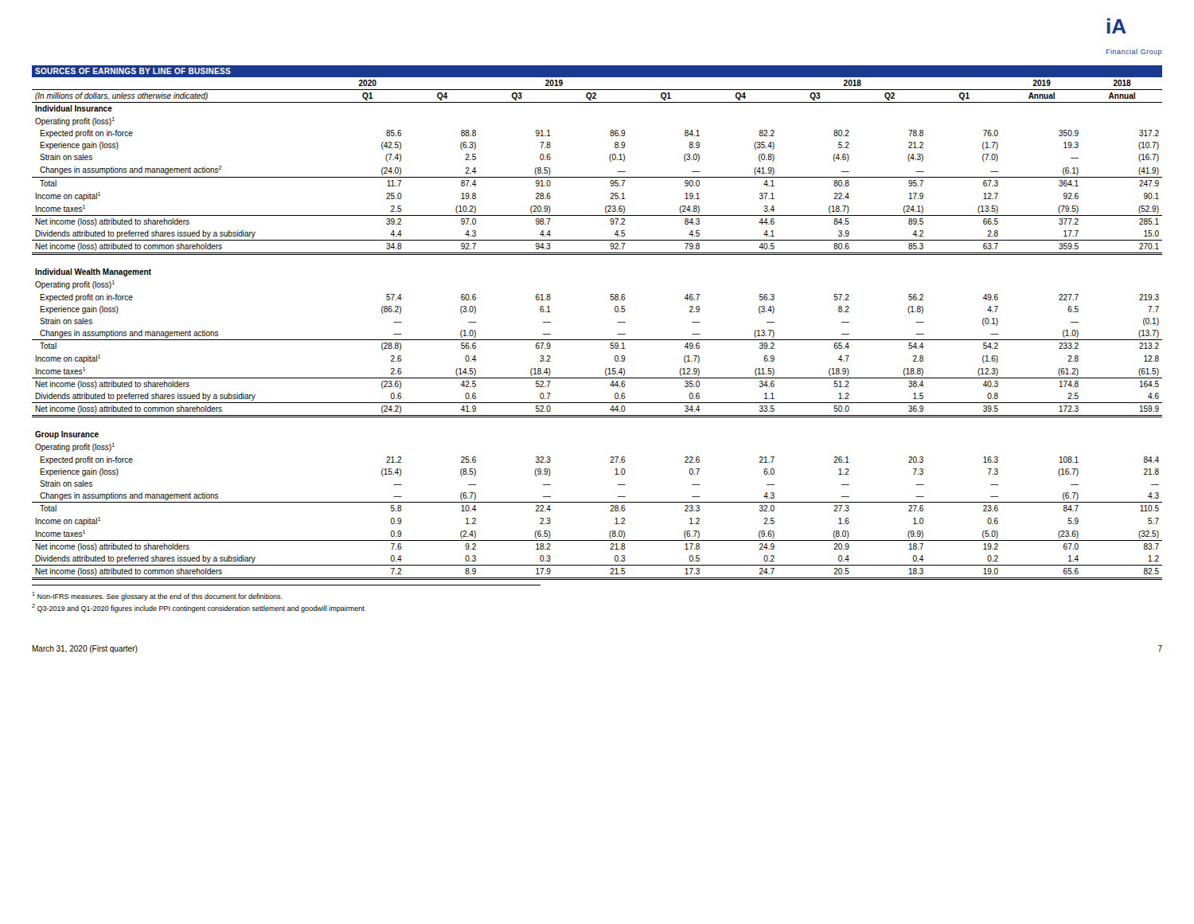iA
Financial Group
| SOURCES OF EARNINGS BY LINE OF BUSINESS |
| | 2020 | 2019 | 2018 | 2019 | 2018 |
| (In millions of dollars, unless otherwise indicated) | Q1 | Q4 | Q3 | Q2 | Q1 | Q4 | Q3 | Q2 | Q1 | Annual | Annual |
| Individual Insurance | |
| Operating profit (loss) 1 | |
| Expected profit on in-force | 85.6 | 88.8 | 91.1 | 86.9 | 84.1 | 82.2 | 80.2 | 78.8 | 76.0 | 350.9 | 317.2 |
| Experience gain (loss) | (42.5) | (6.3) | 7.8 | 8.9 | 8.9 | (35.4) | 5.2 | 21.2 | (1.7) | 19.3 | (10.7) |
| Strain on sales | (7.4) | 2.5 | 0.6 | (0.1) | (3.0) | (0.8) | (4.6) | (4.3) | (7.0) | — | (16.7) |
| Changes in assumptions and management actions 2 | (24.0) | 2.4 | (8.5) | — | — | (41.9) | — | — | — | (6.1) | (41.9) |
| Total | 11.7 | 87.4 | 91.0 | 95.7 | 90.0 | 4.1 | 80.8 | 95.7 | 67.3 | 364.1 | 247.9 |
| Income on capital 1 | 25.0 | 19.8 | 28.6 | 25.1 | 19.1 | 37.1 | 22.4 | 17.9 | 12.7 | 92.6 | 90.1 |
| Income taxes 1 | 2.5 | (10.2) | (20.9) | (23.6) | (24.8) | 3.4 | (18.7) | (24.1) | (13.5) | (79.5) | (52.9) |
| Net income (loss) attributed to shareholders | 39.2 | 97.0 | 98.7 | 97.2 | 84.3 | 44.6 | 84.5 | 89.5 | 66.5 | 377.2 | 285.1 |
| Dividends attributed to preferred shares issued by a subsidiary | 4.4 | 4.3 | 4.4 | 4.5 | 4.5 | 4.1 | 3.9 | 4.2 | 2.8 | 17.7 | 15.0 |
| Net income (loss) attributed to common shareholders | 34.8 | 92.7 | 94.3 | 92.7 | 79.8 | 40.5 | 80.6 | 85.3 | 63.7 | 359.5 | 270.1 |
| Individual Wealth Management | |
| Operating profit (loss) 1 | |
| Expected profit on in-force | 57.4 | 60.6 | 61.8 | 58.6 | 46.7 | 56.3 | 57.2 | 56.2 | 49.6 | 227.7 | 219.3 |
| Experience gain (loss) | (86.2) | (3.0) | 6.1 | 0.5 | 2.9 | (3.4) | 8.2 | (1.8) | 4.7 | 6.5 | 7.7 |
| Strain on sales | — | — | — | — | — | — | — | — | (0.1) | — | (0.1) |
| Changes in assumptions and management actions | — | (1.0) | — | — | — | (13.7) | — | — | — | (1.0) | (13.7) |
| Total | (28.8) | 56.6 | 67.9 | 59.1 | 49.6 | 39.2 | 65.4 | 54.4 | 54.2 | 233.2 | 213.2 |
| Income on capital 1 | 2.6 | 0.4 | 3.2 | 0.9 | (1.7) | 6.9 | 4.7 | 2.8 | (1.6) | 2.8 | 12.8 |
| Income taxes 1 | 2.6 | (14.5) | (18.4) | (15.4) | (12.9) | (11.5) | (18.9) | (18.8) | (12.3) | (61.2) | (61.5) |
| Net income (loss) attributed to shareholders | (23.6) | 42.5 | 52.7 | 44.6 | 35.0 | 34.6 | 51.2 | 38.4 | 40.3 | 174.8 | 164.5 |
| Dividends attributed to preferred shares issued by a subsidiary | 0.6 | 0.6 | 0.7 | 0.6 | 0.6 | 1.1 | 1.2 | 1.5 | 0.8 | 2.5 | 4.6 |
| Net income (loss) attributed to common shareholders | (24.2) | 41.9 | 52.0 | 44.0 | 34.4 | 33.5 | 50.0 | 36.9 | 39.5 | 172.3 | 159.9 |
| Group Insurance | |
| Operating profit (loss) 1 | |
| Expected profit on in-force | 21.2 | 25.6 | 32.3 | 27.6 | 22.6 | 21.7 | 26.1 | 20.3 | 16.3 | 108.1 | 84.4 |
| Experience gain (loss) | (15.4) | (8.5) | (9.9) | 1.0 | 0.7 | 6.0 | 1.2 | 7.3 | 7.3 | (16.7) | 21.8 |
| Strain on sales | — | — | — | — | — | — | — | — | — | — | — |
| Changes in assumptions and management actions | — | (6.7) | — | — | — | 4.3 | — | — | — | (6.7) | 4.3 |
| Total | 5.8 | 10.4 | 22.4 | 28.6 | 23.3 | 32.0 | 27.3 | 27.6 | 23.6 | 84.7 | 110.5 |
| Income on capital 1 | 0.9 | 1.2 | 2.3 | 1.2 | 1.2 | 2.5 | 1.6 | 1.0 | 0.6 | 5.9 | 5.7 |
| Income taxes 1 | 0.9 | (2.4) | (6.5) | (8.0) | (6.7) | (9.6) | (8.0) | (9.9) | (5.0) | (23.6) | (32.5) |
| Net income (loss) attributed to shareholders | 7.6 | 9.2 | 18.2 | 21.8 | 17.8 | 24.9 | 20.9 | 18.7 | 19.2 | 67.0 | 83.7 |
| Dividends attributed to preferred shares issued by a subsidiary | 0.4 | 0.3 | 0.3 | 0.3 | 0.5 | 0.2 | 0.4 | 0.4 | 0.2 | 1.4 | 1.2 |
| Net income (loss) attributed to common shareholders | 7.2 | 8.9 | 17.9 | 21.5 | 17.3 | 24.7 | 20.5 | 18.3 | 19.0 | 65.6 | 82.5 |
1 Non-IFRS measures. See glossary at the end of this document for definitions.
2 Q3-2019 and Q1-2020 figures include PPI contingent consideration settlement and goodwill impairment
March 31, 2020 (First quarter) 7